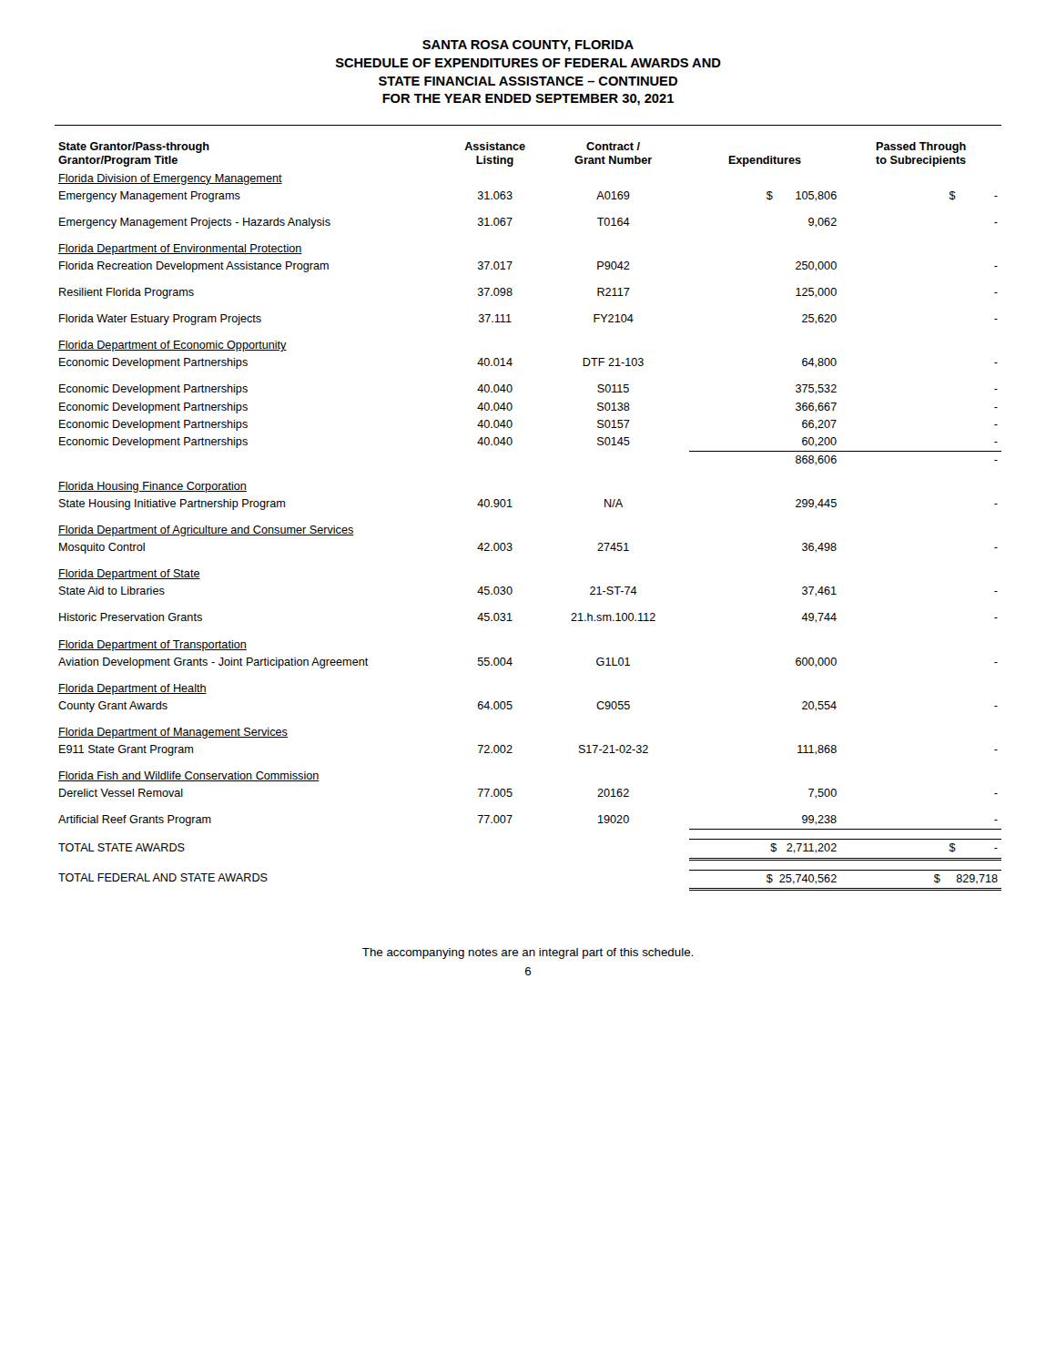SANTA ROSA COUNTY, FLORIDA
SCHEDULE OF EXPENDITURES OF FEDERAL AWARDS AND
STATE FINANCIAL ASSISTANCE – CONTINUED
FOR THE YEAR ENDED SEPTEMBER 30, 2021
| State Grantor/Pass-through Grantor/Program Title | Assistance Listing | Contract / Grant Number | Expenditures | Passed Through to Subrecipients |
| --- | --- | --- | --- | --- |
| Florida Division of Emergency Management | | | | |
| Emergency Management Programs | 31.063 | A0169 | $ 105,806 | $ - |
| Emergency Management Projects - Hazards Analysis | 31.067 | T0164 | 9,062 | - |
| Florida Department of Environmental Protection | | | | |
| Florida Recreation Development Assistance Program | 37.017 | P9042 | 250,000 | - |
| Resilient Florida Programs | 37.098 | R2117 | 125,000 | - |
| Florida Water Estuary Program Projects | 37.111 | FY2104 | 25,620 | - |
| Florida Department of Economic Opportunity | | | | |
| Economic Development Partnerships | 40.014 | DTF 21-103 | 64,800 | - |
| Economic Development Partnerships | 40.040 | S0115 | 375,532 | - |
| Economic Development Partnerships | 40.040 | S0138 | 366,667 | - |
| Economic Development Partnerships | 40.040 | S0157 | 66,207 | - |
| Economic Development Partnerships | 40.040 | S0145 | 60,200 | - |
| | | | 868,606 | - |
| Florida Housing Finance Corporation | | | | |
| State Housing Initiative Partnership Program | 40.901 | N/A | 299,445 | - |
| Florida Department of Agriculture and Consumer Services | | | | |
| Mosquito Control | 42.003 | 27451 | 36,498 | - |
| Florida Department of State | | | | |
| State Aid to Libraries | 45.030 | 21-ST-74 | 37,461 | - |
| Historic Preservation Grants | 45.031 | 21.h.sm.100.112 | 49,744 | - |
| Florida Department of Transportation | | | | |
| Aviation Development Grants - Joint Participation Agreement | 55.004 | G1L01 | 600,000 | - |
| Florida Department of Health | | | | |
| County Grant Awards | 64.005 | C9055 | 20,554 | - |
| Florida Department of Management Services | | | | |
| E911 State Grant Program | 72.002 | S17-21-02-32 | 111,868 | - |
| Florida Fish and Wildlife Conservation Commission | | | | |
| Derelict Vessel Removal | 77.005 | 20162 | 7,500 | - |
| Artificial Reef Grants Program | 77.007 | 19020 | 99,238 | - |
| TOTAL STATE AWARDS | | | $ 2,711,202 | $ - |
| TOTAL FEDERAL AND STATE AWARDS | | | $ 25,740,562 | $ 829,718 |
The accompanying notes are an integral part of this schedule.
6